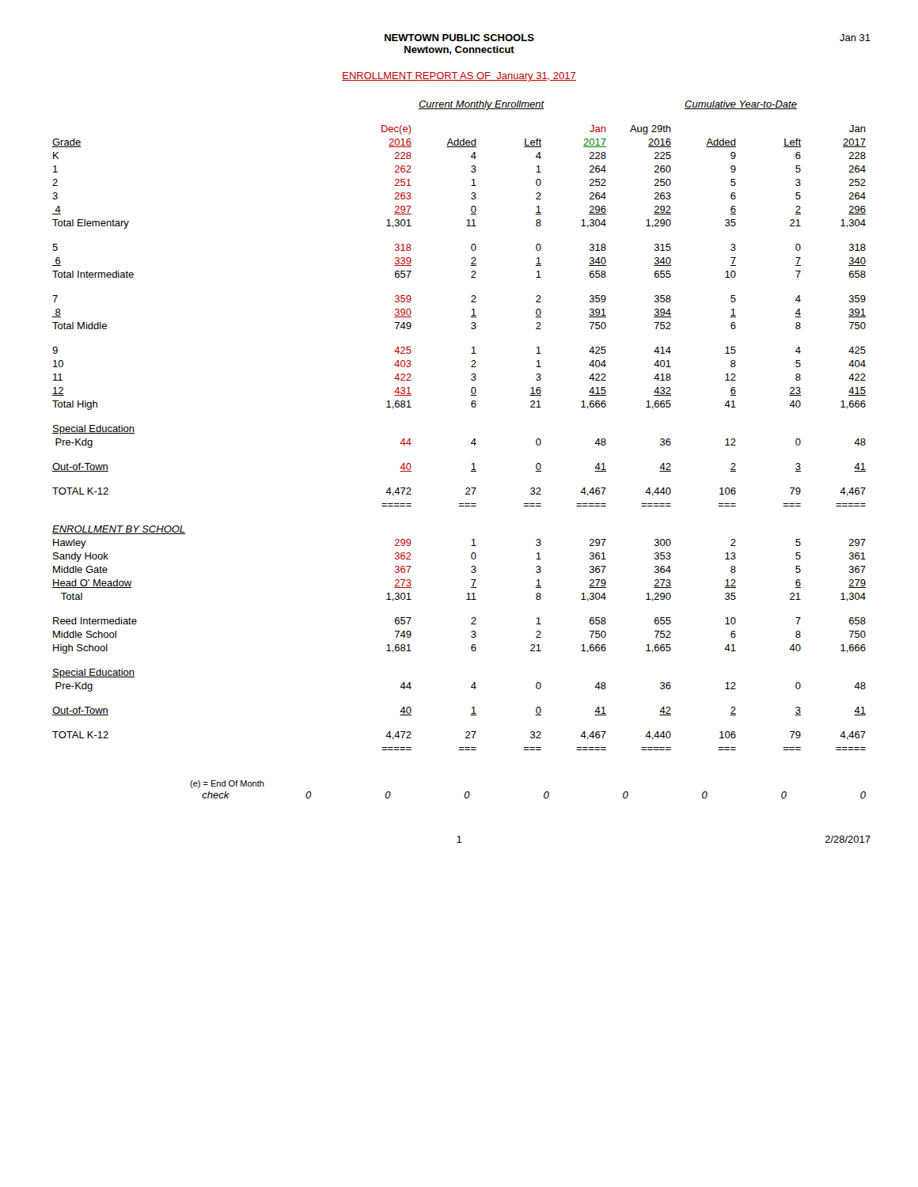Jan 31
NEWTOWN PUBLIC SCHOOLS
Newtown, Connecticut
ENROLLMENT REPORT AS OF January 31, 2017
| | Current Monthly Enrollment | Cumulative Year-to-Date |
| | Dec(e) | | | Jan | Aug 29th | | | Jan |
| Grade | 2016 | Added | Left | 2017 | 2016 | Added | Left | 2017 |
| K | 228 | 4 | 4 | 228 | 225 | 9 | 6 | 228 |
| 1 | 262 | 3 | 1 | 264 | 260 | 9 | 5 | 264 |
| 2 | 251 | 1 | 0 | 252 | 250 | 5 | 3 | 252 |
| 3 | 263 | 3 | 2 | 264 | 263 | 6 | 5 | 264 |
| 4 | 297 | 0 | 1 | 296 | 292 | 6 | 2 | 296 |
| Total Elementary | 1,301 | 11 | 8 | 1,304 | 1,290 | 35 | 21 | 1,304 |
| 5 | 318 | 0 | 0 | 318 | 315 | 3 | 0 | 318 |
| 6 | 339 | 2 | 1 | 340 | 340 | 7 | 7 | 340 |
| Total Intermediate | 657 | 2 | 1 | 658 | 655 | 10 | 7 | 658 |
| 7 | 359 | 2 | 2 | 359 | 358 | 5 | 4 | 359 |
| 8 | 390 | 1 | 0 | 391 | 394 | 1 | 4 | 391 |
| Total Middle | 749 | 3 | 2 | 750 | 752 | 6 | 8 | 750 |
| 9 | 425 | 1 | 1 | 425 | 414 | 15 | 4 | 425 |
| 10 | 403 | 2 | 1 | 404 | 401 | 8 | 5 | 404 |
| 11 | 422 | 3 | 3 | 422 | 418 | 12 | 8 | 422 |
| 12 | 431 | 0 | 16 | 415 | 432 | 6 | 23 | 415 |
| Total High | 1,681 | 6 | 21 | 1,666 | 1,665 | 41 | 40 | 1,666 |
| Special Education | | | | | | | | |
| Pre-Kdg | 44 | 4 | 0 | 48 | 36 | 12 | 0 | 48 |
| Out-of-Town | 40 | 1 | 0 | 41 | 42 | 2 | 3 | 41 |
| TOTAL K-12 | 4,472 | 27 | 32 | 4,467 | 4,440 | 106 | 79 | 4,467 |
| | ===== | === | === | ===== | ===== | === | === | ===== |
| ENROLLMENT BY SCHOOL | | | | | | | | |
| Hawley | 299 | 1 | 3 | 297 | 300 | 2 | 5 | 297 |
| Sandy Hook | 362 | 0 | 1 | 361 | 353 | 13 | 5 | 361 |
| Middle Gate | 367 | 3 | 3 | 367 | 364 | 8 | 5 | 367 |
| Head O' Meadow | 273 | 7 | 1 | 279 | 273 | 12 | 6 | 279 |
| Total | 1,301 | 11 | 8 | 1,304 | 1,290 | 35 | 21 | 1,304 |
| Reed Intermediate | 657 | 2 | 1 | 658 | 655 | 10 | 7 | 658 |
| Middle School | 749 | 3 | 2 | 750 | 752 | 6 | 8 | 750 |
| High School | 1,681 | 6 | 21 | 1,666 | 1,665 | 41 | 40 | 1,666 |
| Special Education | | | | | | | | |
| Pre-Kdg | 44 | 4 | 0 | 48 | 36 | 12 | 0 | 48 |
| Out-of-Town | 40 | 1 | 0 | 41 | 42 | 2 | 3 | 41 |
| TOTAL K-12 | 4,472 | 27 | 32 | 4,467 | 4,440 | 106 | 79 | 4,467 |
| | ===== | === | === | ===== | ===== | === | === | ===== |
(e) = End Of Month
| check | 0 | 0 | 0 | 0 | 0 | 0 | 0 | 0 |
1 2/28/2017